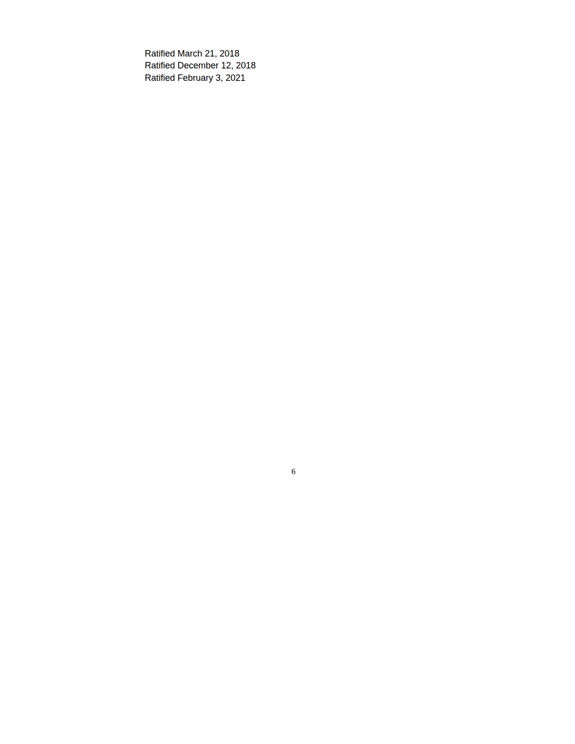Ratified March 21, 2018
Ratified December 12, 2018
Ratified February 3, 2021
6